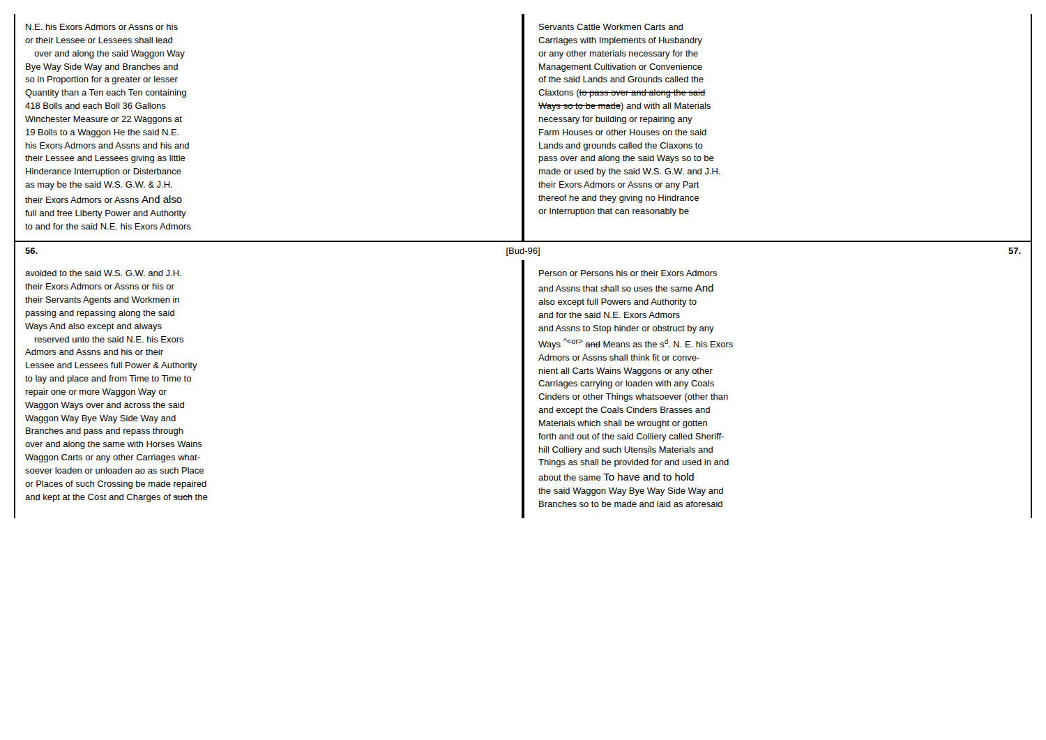N.E. his Exors Admors or Assns or his or their Lessee or Lessees shall lead over and along the said Waggon Way Bye Way Side Way and Branches and so in Proportion for a greater or lesser Quantity than a Ten each Ten containing 418 Bolls and each Boll 36 Gallons Winchester Measure or 22 Waggons at 19 Bolls to a Waggon He the said N.E. his Exors Admors and Assns and his and their Lessee and Lessees giving as little Hinderance Interruption or Disterbance as may be the said W.S. G.W. & J.H. their Exors Admors or Assns And also full and free Liberty Power and Authority to and for the said N.E. his Exors Admors
Servants Cattle Workmen Carts and Carriages with Implements of Husbandry or any other materials necessary for the Management Cultivation or Convenience of the said Lands and Grounds called the Claxtons (to pass over and along the said Ways so to be made) and with all Materials necessary for building or repairing any Farm Houses or other Houses on the said Lands and grounds called the Claxons to pass over and along the said Ways so to be made or used by the said W.S. G.W. and J.H. their Exors Admors or Assns or any Part thereof he and they giving no Hindrance or Interruption that can reasonably be
56.
[Bud-96]
57.
avoided to the said W.S. G.W. and J.H. their Exors Admors or Assns or his or their Servants Agents and Workmen in passing and repassing along the said Ways And also except and always reserved unto the said N.E. his Exors Admors and Assns and his or their Lessee and Lessees full Power & Authority to lay and place and from Time to Time to repair one or more Waggon Way or Waggon Ways over and across the said Waggon Way Bye Way Side Way and Branches and pass and repass through over and along the same with Horses Wains Waggon Carts or any other Carriages what- soever loaden or unloaden ao as such Place or Places of such Crossing be made repaired and kept at the Cost and Charges of such the
Person or Persons his or their Exors Admors and Assns that shall so uses the same And also except full Powers and Authority to and for the said N.E. Exors Admors and Assns to Stop hinder or obstruct by any Ways ^<or> and Means as the sd. N. E. his Exors Admors or Assns shall think fit or conve- nient all Carts Wains Waggons or any other Carriages carrying or loaden with any Coals Cinders or other Things whatsoever (other than and except the Coals Cinders Brasses and Materials which shall be wrought or gotten forth and out of the said Colliery called Sheriff- hill Colliery and such Utensils Materials and Things as shall be provided for and used in and about the same To have and to hold the said Waggon Way Bye Way Side Way and Branches so to be made and laid as aforesaid